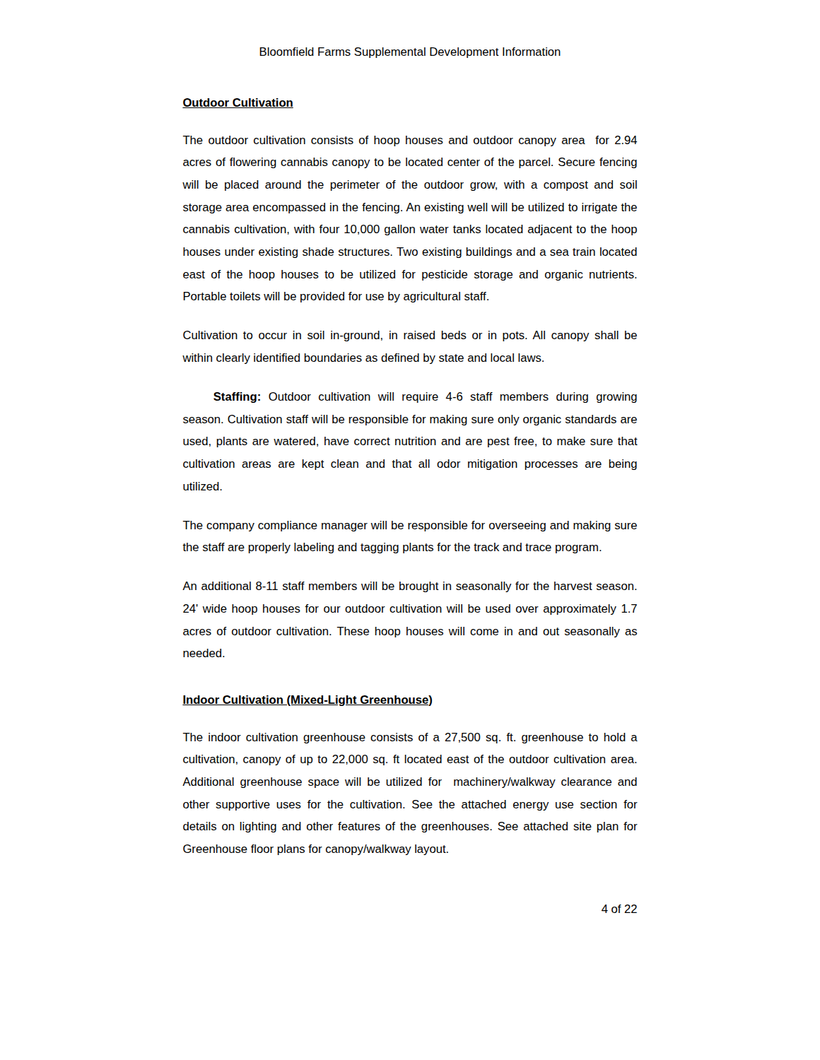Bloomfield Farms Supplemental Development Information
Outdoor Cultivation
The outdoor cultivation consists of hoop houses and outdoor canopy area for 2.94 acres of flowering cannabis canopy to be located center of the parcel. Secure fencing will be placed around the perimeter of the outdoor grow, with a compost and soil storage area encompassed in the fencing. An existing well will be utilized to irrigate the cannabis cultivation, with four 10,000 gallon water tanks located adjacent to the hoop houses under existing shade structures. Two existing buildings and a sea train located east of the hoop houses to be utilized for pesticide storage and organic nutrients. Portable toilets will be provided for use by agricultural staff.
Cultivation to occur in soil in-ground, in raised beds or in pots. All canopy shall be within clearly identified boundaries as defined by state and local laws.
Staffing: Outdoor cultivation will require 4-6 staff members during growing season. Cultivation staff will be responsible for making sure only organic standards are used, plants are watered, have correct nutrition and are pest free, to make sure that cultivation areas are kept clean and that all odor mitigation processes are being utilized.
The company compliance manager will be responsible for overseeing and making sure the staff are properly labeling and tagging plants for the track and trace program.
An additional 8-11 staff members will be brought in seasonally for the harvest season. 24' wide hoop houses for our outdoor cultivation will be used over approximately 1.7 acres of outdoor cultivation. These hoop houses will come in and out seasonally as needed.
Indoor Cultivation (Mixed-Light Greenhouse)
The indoor cultivation greenhouse consists of a 27,500 sq. ft. greenhouse to hold a cultivation, canopy of up to 22,000 sq. ft located east of the outdoor cultivation area. Additional greenhouse space will be utilized for machinery/walkway clearance and other supportive uses for the cultivation. See the attached energy use section for details on lighting and other features of the greenhouses. See attached site plan for Greenhouse floor plans for canopy/walkway layout.
4 of 22